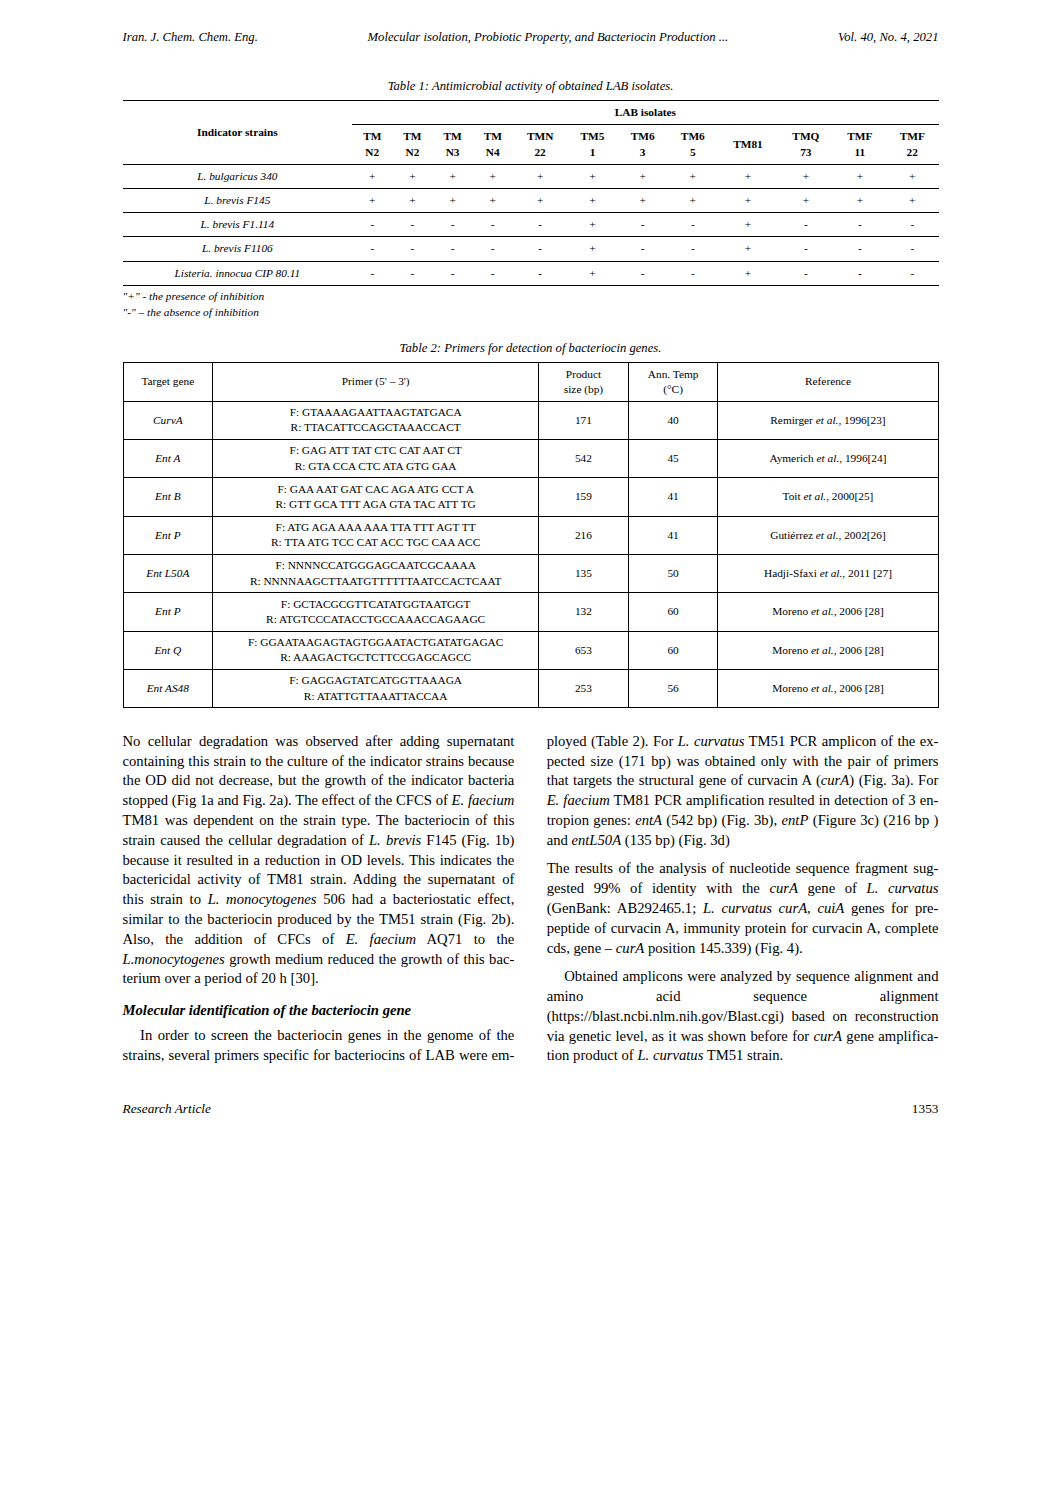Iran. J. Chem. Chem. Eng. Molecular isolation, Probiotic Property, and Bacteriocin Production ... Vol. 40, No. 4, 2021
Table 1: Antimicrobial activity of obtained LAB isolates.
| Indicator strains | LAB isolates |
| --- | --- |
| TM N2 | TM N2 | TM N3 | TM N4 | TMN 22 | TM5 1 | TM6 3 | TM6 5 | TM81 | TMQ 73 | TMF 11 | TMF 22 |
| L. bulgaricus 340 | + | + | + | + | + | + | + | + | + | + | + | + |
| L. brevis F145 | + | + | + | + | + | + | + | + | + | + | + | + |
| L. brevis F1.114 | - | - | - | - | - | + | - | - | + | - | - | - |
| L. brevis F1106 | - | - | - | - | - | + | - | - | + | - | - | - |
| Listeria. innocua CIP 80.11 | - | - | - | - | - | + | - | - | + | - | - | - |
"+" - the presence of inhibition
"-" – the absence of inhibition
Table 2: Primers for detection of bacteriocin genes.
| Target gene | Primer (5' – 3') | Product size (bp) | Ann. Temp (°C) | Reference |
| --- | --- | --- | --- | --- |
| CurvA | F: GTAAAAGAATTAAGTATGACA R: TTACATTCCAGCTAAACCACT | 171 | 40 | Remirger et al. , 1996[23] |
| Ent A | F: GAG ATT TAT CTC CAT AAT CT R: GTA CCA CTC ATA GTG GAA | 542 | 45 | Aymerich et al. , 1996[24] |
| Ent B | F: GAA AAT GAT CAC AGA ATG CCT A R: GTT GCA TTT AGA GTA TAC ATT TG | 159 | 41 | Toit et al. , 2000[25] |
| Ent P | F: ATG AGA AAA AAA TTA TTT AGT TT R: TTA ATG TCC CAT ACC TGC CAA ACC | 216 | 41 | Gutiérrez et al. , 2002[26] |
| Ent L50A | F: NNNNCCATGGGAGCAATCGCAAAA R: NNNNAAGCTTAATGTTTTTTAATCCACTCAAT | 135 | 50 | Hadji-Sfaxi et al. , 2011 [27] |
| Ent P | F: GCTACGCGTTCATATGGTAATGGT R: ATGTCCCATACCTGCCAAACCAGAAGC | 132 | 60 | Moreno et al. , 2006 [28] |
| Ent Q | F: GGAATAAGAGTAGTGGAATACTGATATGAGAC R: AAAGACTGCTCTTCCGAGCAGCC | 653 | 60 | Moreno et al. , 2006 [28] |
| Ent AS48 | F: GAGGAGTATCATGGTTAAAGA R: ATATTGTTAAATTACCAA | 253 | 56 | Moreno et al. , 2006 [28] |
No cellular degradation was observed after adding supernatant containing this strain to the culture of the indicator strains because the OD did not decrease, but the growth of the indicator bacteria stopped (Fig 1a and Fig. 2a). The effect of the CFCS of E. faecium TM81 was dependent on the strain type. The bacteriocin of this strain caused the cellular degradation of L. brevis F145 (Fig. 1b) because it resulted in a reduction in OD levels. This indicates the bactericidal activity of TM81 strain. Adding the supernatant of this strain to L. monocytogenes 506 had a bacteriostatic effect, similar to the bacteriocin produced by the TM51 strain (Fig. 2b). Also, the addition of CFCs of E. faecium AQ71 to the L.monocytogenes growth medium reduced the growth of this bacterium over a period of 20 h [30].
Molecular identification of the bacteriocin gene
In order to screen the bacteriocin genes in the genome of the strains, several primers specific for bacteriocins of LAB were employed (Table 2). For L. curvatus TM51 PCR amplicon of the expected size (171 bp) was obtained only with the pair of primers that targets the structural gene of curvacin A (curA) (Fig. 3a). For E. faecium TM81 PCR amplification resulted in detection of 3 entropion genes: entA (542 bp) (Fig. 3b), entP (Figure 3c) (216 bp ) and entL50A (135 bp) (Fig. 3d)
The results of the analysis of nucleotide sequence fragment suggested 99% of identity with the curA gene of L. curvatus (GenBank: AB292465.1; L. curvatus curA, cuiA genes for pre-peptide of curvacin A, immunity protein for curvacin A, complete cds, gene – curA position 145.339) (Fig. 4).
Obtained amplicons were analyzed by sequence alignment and amino acid sequence alignment (https://blast.ncbi.nlm.nih.gov/Blast.cgi) based on reconstruction via genetic level, as it was shown before for curA gene amplification product of L. curvatus TM51 strain.
Research Article 1353